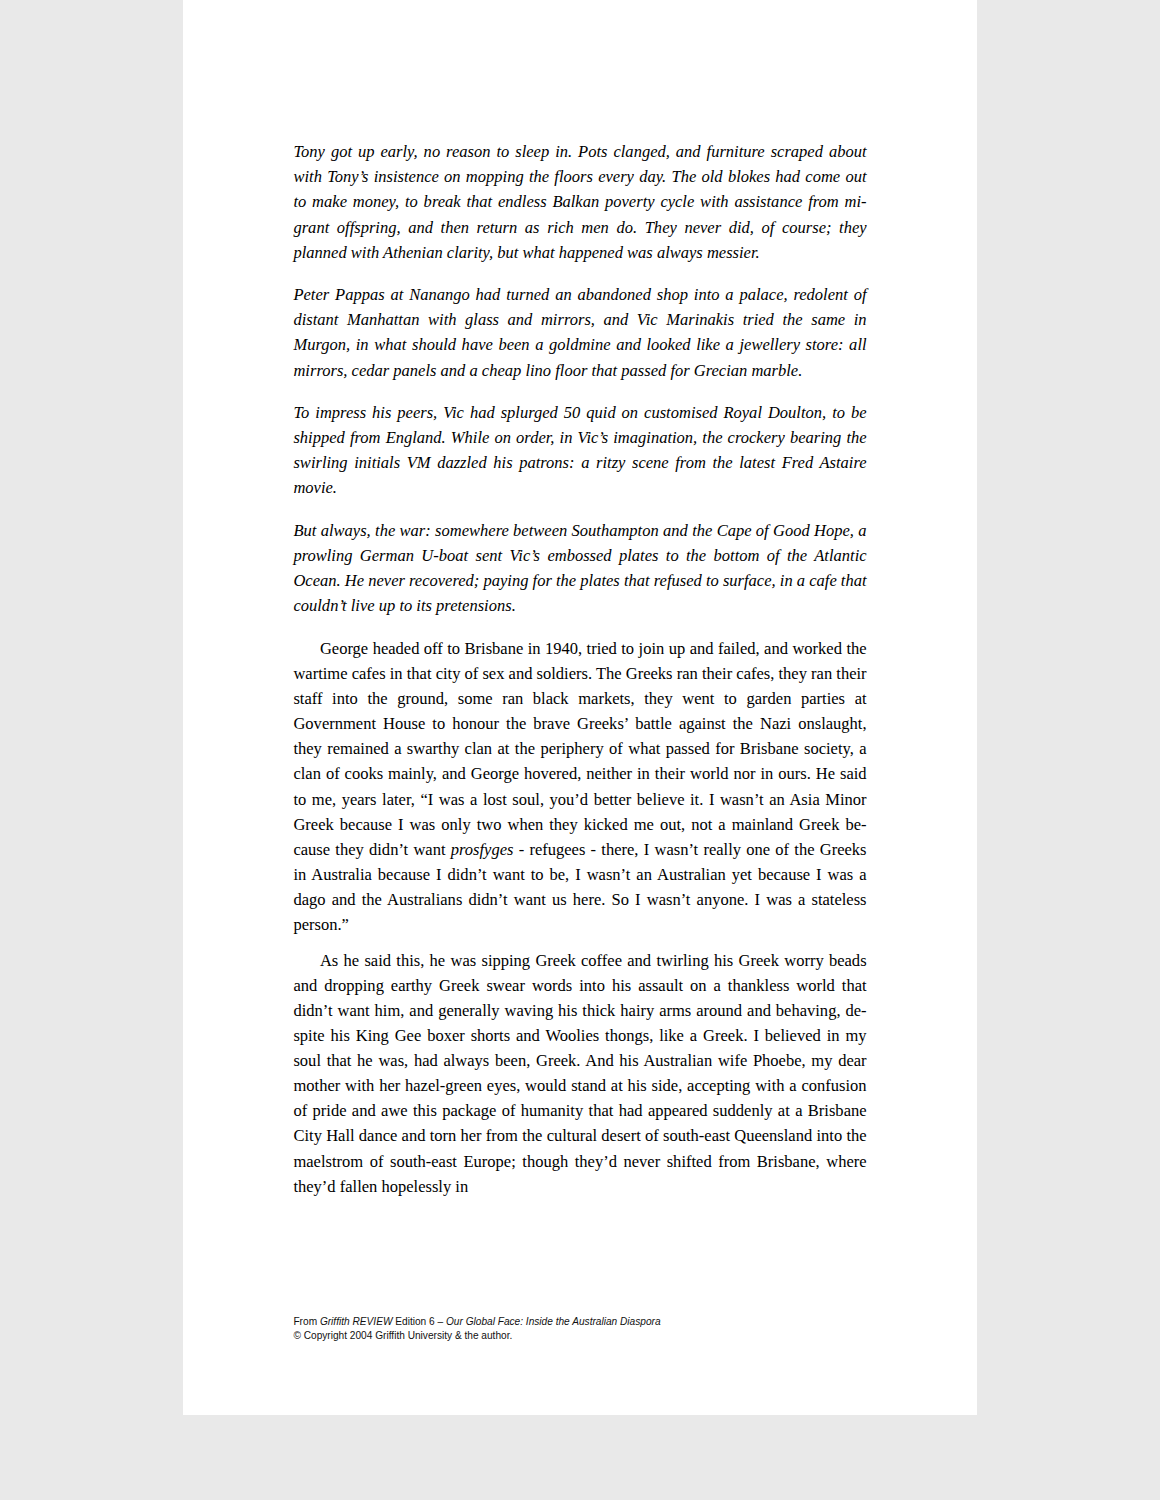Tony got up early, no reason to sleep in. Pots clanged, and furniture scraped about with Tony’s insistence on mopping the floors every day. The old blokes had come out to make money, to break that endless Balkan poverty cycle with assistance from migrant offspring, and then return as rich men do. They never did, of course; they planned with Athenian clarity, but what happened was always messier.
Peter Pappas at Nanango had turned an abandoned shop into a palace, redolent of distant Manhattan with glass and mirrors, and Vic Marinakis tried the same in Murgon, in what should have been a goldmine and looked like a jewellery store: all mirrors, cedar panels and a cheap lino floor that passed for Grecian marble.
To impress his peers, Vic had splurged 50 quid on customised Royal Doulton, to be shipped from England. While on order, in Vic’s imagination, the crockery bearing the swirling initials VM dazzled his patrons: a ritzy scene from the latest Fred Astaire movie.
But always, the war: somewhere between Southampton and the Cape of Good Hope, a prowling German U-boat sent Vic’s embossed plates to the bottom of the Atlantic Ocean. He never recovered; paying for the plates that refused to surface, in a cafe that couldn’t live up to its pretensions.
George headed off to Brisbane in 1940, tried to join up and failed, and worked the wartime cafes in that city of sex and soldiers. The Greeks ran their cafes, they ran their staff into the ground, some ran black markets, they went to garden parties at Government House to honour the brave Greeks’ battle against the Nazi onslaught, they remained a swarthy clan at the periphery of what passed for Brisbane society, a clan of cooks mainly, and George hovered, neither in their world nor in ours. He said to me, years later, “I was a lost soul, you’d better believe it. I wasn’t an Asia Minor Greek because I was only two when they kicked me out, not a mainland Greek because they didn’t want prosfyges - refugees - there, I wasn’t really one of the Greeks in Australia because I didn’t want to be, I wasn’t an Australian yet because I was a dago and the Australians didn’t want us here. So I wasn’t anyone. I was a stateless person.”
As he said this, he was sipping Greek coffee and twirling his Greek worry beads and dropping earthy Greek swear words into his assault on a thankless world that didn’t want him, and generally waving his thick hairy arms around and behaving, despite his King Gee boxer shorts and Woolies thongs, like a Greek. I believed in my soul that he was, had always been, Greek. And his Australian wife Phoebe, my dear mother with her hazel-green eyes, would stand at his side, accepting with a confusion of pride and awe this package of humanity that had appeared suddenly at a Brisbane City Hall dance and torn her from the cultural desert of south-east Queensland into the maelstrom of south-east Europe; though they’d never shifted from Brisbane, where they’d fallen hopelessly in
From Griffith REVIEW Edition 6 – Our Global Face: Inside the Australian Diaspora
© Copyright 2004 Griffith University & the author.